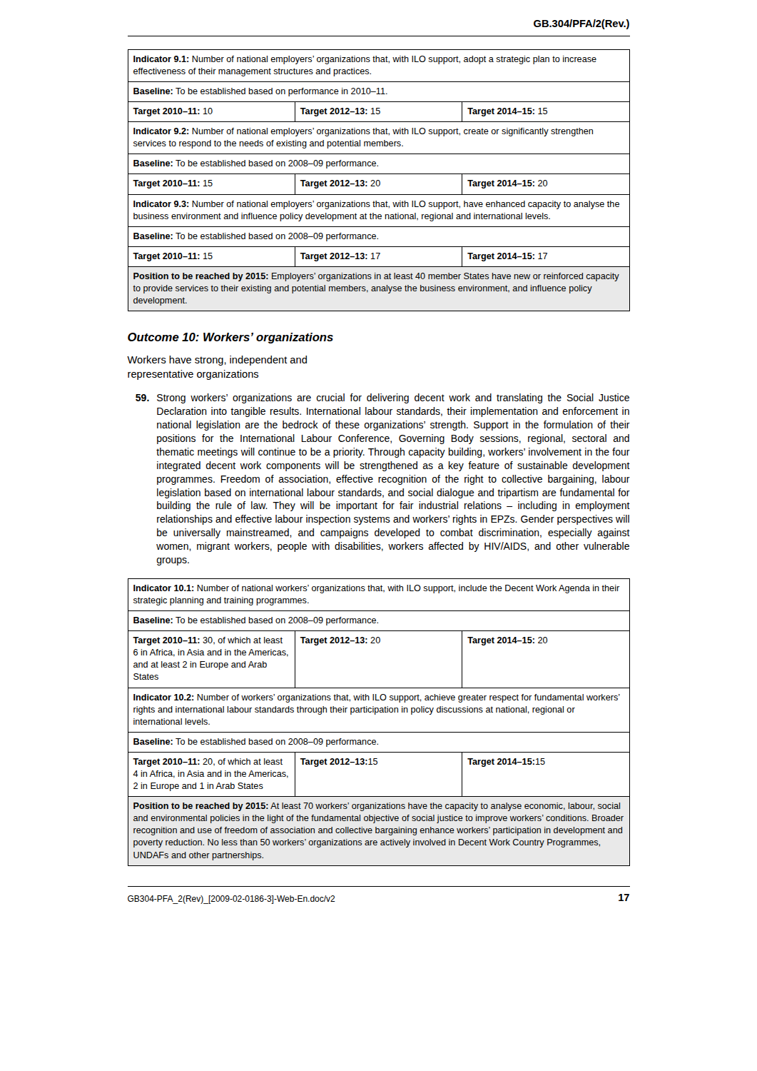GB.304/PFA/2(Rev.)
| Indicator 9.1: Number of national employers’ organizations that, with ILO support, adopt a strategic plan to increase effectiveness of their management structures and practices. |
| Baseline: To be established based on performance in 2010–11. |
| Target 2010–11: 10 | Target 2012–13: 15 | Target 2014–15: 15 |
| Indicator 9.2: Number of national employers’ organizations that, with ILO support, create or significantly strengthen services to respond to the needs of existing and potential members. |
| Baseline: To be established based on 2008–09 performance. |
| Target 2010–11: 15 | Target 2012–13: 20 | Target 2014–15: 20 |
| Indicator 9.3: Number of national employers’ organizations that, with ILO support, have enhanced capacity to analyse the business environment and influence policy development at the national, regional and international levels. |
| Baseline: To be established based on 2008–09 performance. |
| Target 2010–11: 15 | Target 2012–13: 17 | Target 2014–15: 17 |
| Position to be reached by 2015: Employers’ organizations in at least 40 member States have new or reinforced capacity to provide services to their existing and potential members, analyse the business environment, and influence policy development. |
Outcome 10: Workers’ organizations
Workers have strong, independent and
representative organizations
59.
Strong workers’ organizations are crucial for delivering decent work and translating the Social Justice Declaration into tangible results. International labour standards, their implementation and enforcement in national legislation are the bedrock of these organizations’ strength. Support in the formulation of their positions for the International Labour Conference, Governing Body sessions, regional, sectoral and thematic meetings will continue to be a priority. Through capacity building, workers’ involvement in the four integrated decent work components will be strengthened as a key feature of sustainable development programmes. Freedom of association, effective recognition of the right to collective bargaining, labour legislation based on international labour standards, and social dialogue and tripartism are fundamental for building the rule of law. They will be important for fair industrial relations – including in employment relationships and effective labour inspection systems and workers’ rights in EPZs. Gender perspectives will be universally mainstreamed, and campaigns developed to combat discrimination, especially against women, migrant workers, people with disabilities, workers affected by HIV/AIDS, and other vulnerable groups.
| Indicator 10.1: Number of national workers’ organizations that, with ILO support, include the Decent Work Agenda in their strategic planning and training programmes. |
| Baseline: To be established based on 2008–09 performance. |
| Target 2010–11: 30, of which at least 6 in Africa, in Asia and in the Americas, and at least 2 in Europe and Arab States | Target 2012–13: 20 | Target 2014–15: 20 |
| Indicator 10.2: Number of workers’ organizations that, with ILO support, achieve greater respect for fundamental workers’ rights and international labour standards through their participation in policy discussions at national, regional or international levels. |
| Baseline: To be established based on 2008–09 performance. |
| Target 2010–11: 20, of which at least 4 in Africa, in Asia and in the Americas, 2 in Europe and 1 in Arab States | Target 2012–13: 15 | Target 2014–15: 15 |
| Position to be reached by 2015: At least 70 workers’ organizations have the capacity to analyse economic, labour, social and environmental policies in the light of the fundamental objective of social justice to improve workers’ conditions. Broader recognition and use of freedom of association and collective bargaining enhance workers’ participation in development and poverty reduction. No less than 50 workers’ organizations are actively involved in Decent Work Country Programmes, UNDAFs and other partnerships. |
GB304-PFA_2(Rev)_[2009-02-0186-3]-Web-En.doc/v2
17